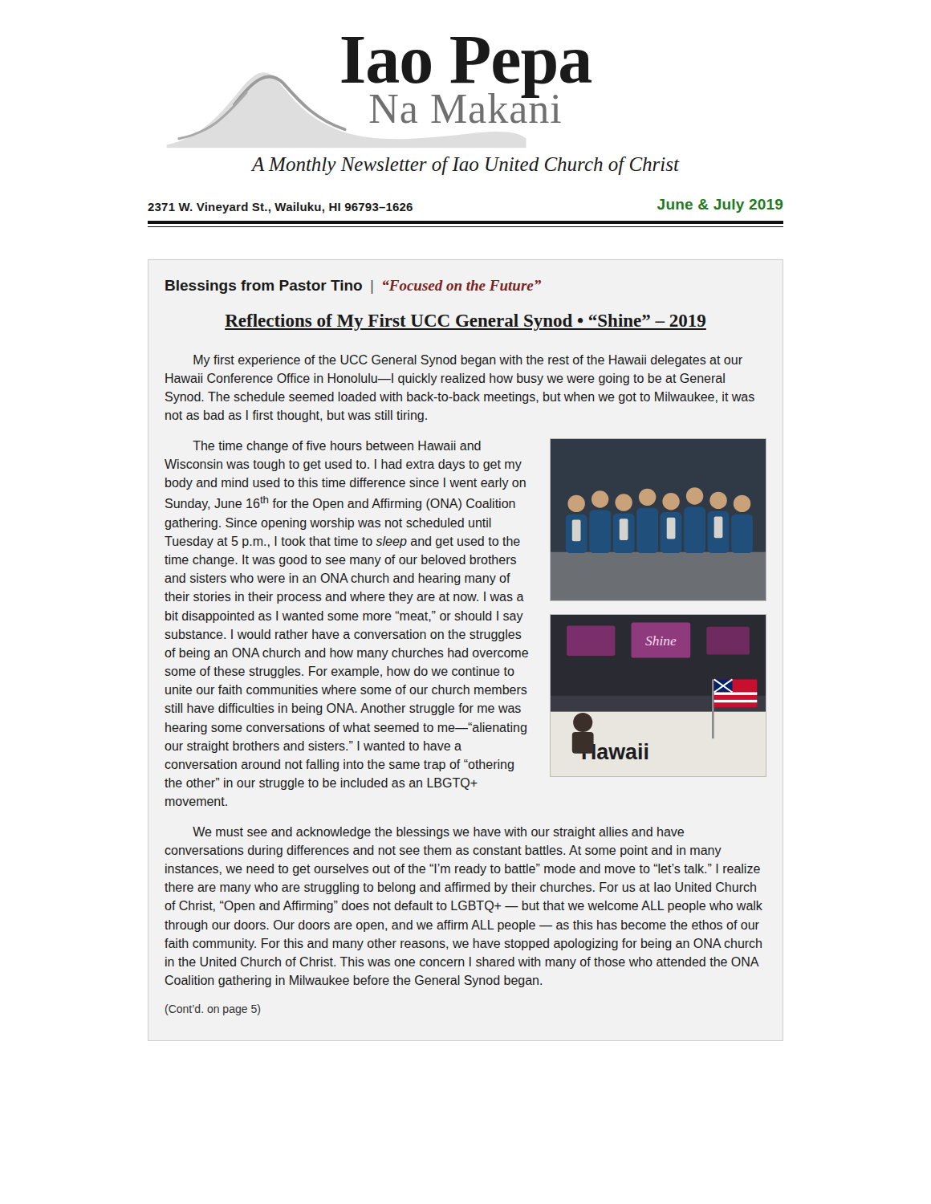Iao Pepa
Na Makani
A Monthly Newsletter of Iao United Church of Christ
2371 W. Vineyard St., Wailuku, HI 96793–1626 June & July 2019
Blessings from Pastor Tino | “Focused on the Future”
Reflections of My First UCC General Synod • “Shine” – 2019
My first experience of the UCC General Synod began with the rest of the Hawaii delegates at our Hawaii Conference Office in Honolulu—I quickly realized how busy we were going to be at General Synod. The schedule seemed loaded with back-to-back meetings, but when we got to Milwaukee, it was not as bad as I first thought, but was still tiring.
Shine Hawaii
The time change of five hours between Hawaii and Wisconsin was tough to get used to. I had extra days to get my body and mind used to this time difference since I went early on Sunday, June 16th for the Open and Affirming (ONA) Coalition gathering. Since opening worship was not scheduled until Tuesday at 5 p.m., I took that time to sleep and get used to the time change. It was good to see many of our beloved brothers and sisters who were in an ONA church and hearing many of their stories in their process and where they are at now. I was a bit disappointed as I wanted some more “meat,” or should I say substance. I would rather have a conversation on the struggles of being an ONA church and how many churches had overcome some of these struggles. For example, how do we continue to unite our faith communities where some of our church members still have difficulties in being ONA. Another struggle for me was hearing some conversations of what seemed to me—“alienating our straight brothers and sisters.” I wanted to have a conversation around not falling into the same trap of “othering the other” in our struggle to be included as an LBGTQ+ movement.
We must see and acknowledge the blessings we have with our straight allies and have conversations during differences and not see them as constant battles. At some point and in many instances, we need to get ourselves out of the “I’m ready to battle” mode and move to “let’s talk.” I realize there are many who are struggling to belong and affirmed by their churches. For us at Iao United Church of Christ, “Open and Affirming” does not default to LGBTQ+ — but that we welcome ALL people who walk through our doors. Our doors are open, and we affirm ALL people — as this has become the ethos of our faith community. For this and many other reasons, we have stopped apologizing for being an ONA church in the United Church of Christ. This was one concern I shared with many of those who attended the ONA Coalition gathering in Milwaukee before the General Synod began.
(Cont’d. on page 5)